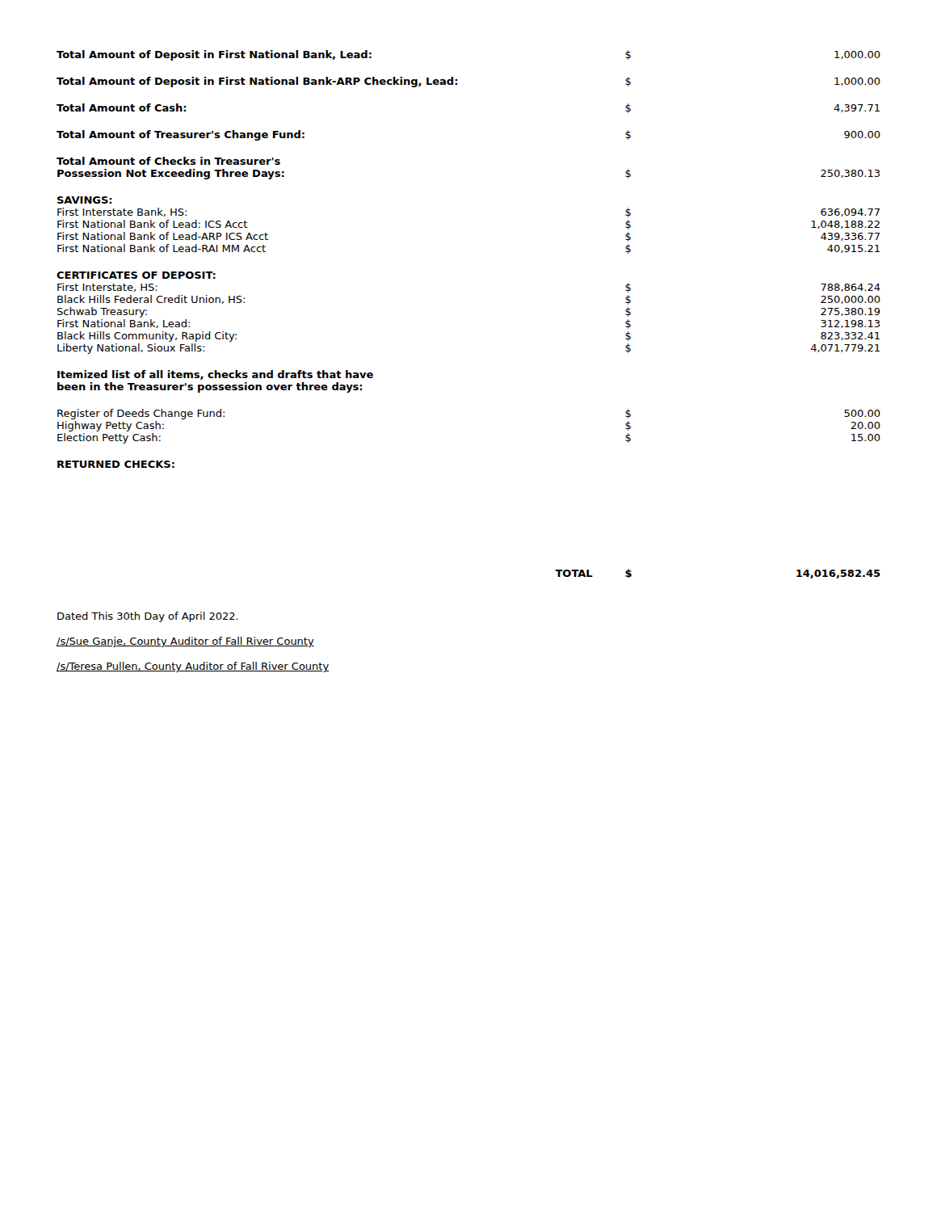| Total Amount of Deposit in First National Bank, Lead: | $ | 1,000.00 |
| Total Amount of Deposit in First National Bank-ARP Checking, Lead: | $ | 1,000.00 |
| Total Amount of Cash: | $ | 4,397.71 |
| Total Amount of Treasurer's Change Fund: | $ | 900.00 |
| Total Amount of Checks in Treasurer's | | |
| Possession Not Exceeding Three Days: | $ | 250,380.13 |
| SAVINGS: | | |
| First Interstate Bank, HS: | $ | 636,094.77 |
| First National Bank of Lead: ICS Acct | $ | 1,048,188.22 |
| First National Bank of Lead-ARP ICS Acct | $ | 439,336.77 |
| First National Bank of Lead-RAI MM Acct | $ | 40,915.21 |
| CERTIFICATES OF DEPOSIT: | | |
| First Interstate, HS: | $ | 788,864.24 |
| Black Hills Federal Credit Union, HS: | $ | 250,000.00 |
| Schwab Treasury: | $ | 275,380.19 |
| First National Bank, Lead: | $ | 312,198.13 |
| Black Hills Community, Rapid City: | $ | 823,332.41 |
| Liberty National, Sioux Falls: | $ | 4,071,779.21 |
| Itemized list of all items, checks and drafts that have | | |
| been in the Treasurer's possession over three days: | | |
| Register of Deeds Change Fund: | $ | 500.00 |
| Highway Petty Cash: | $ | 20.00 |
| Election Petty Cash: | $ | 15.00 |
| RETURNED CHECKS: | | |
| TOTAL | $ | 14,016,582.45 |
Dated This 30th Day of April 2022.
/s/Sue Ganje, County Auditor of Fall River County
/s/Teresa Pullen, County Auditor of Fall River County